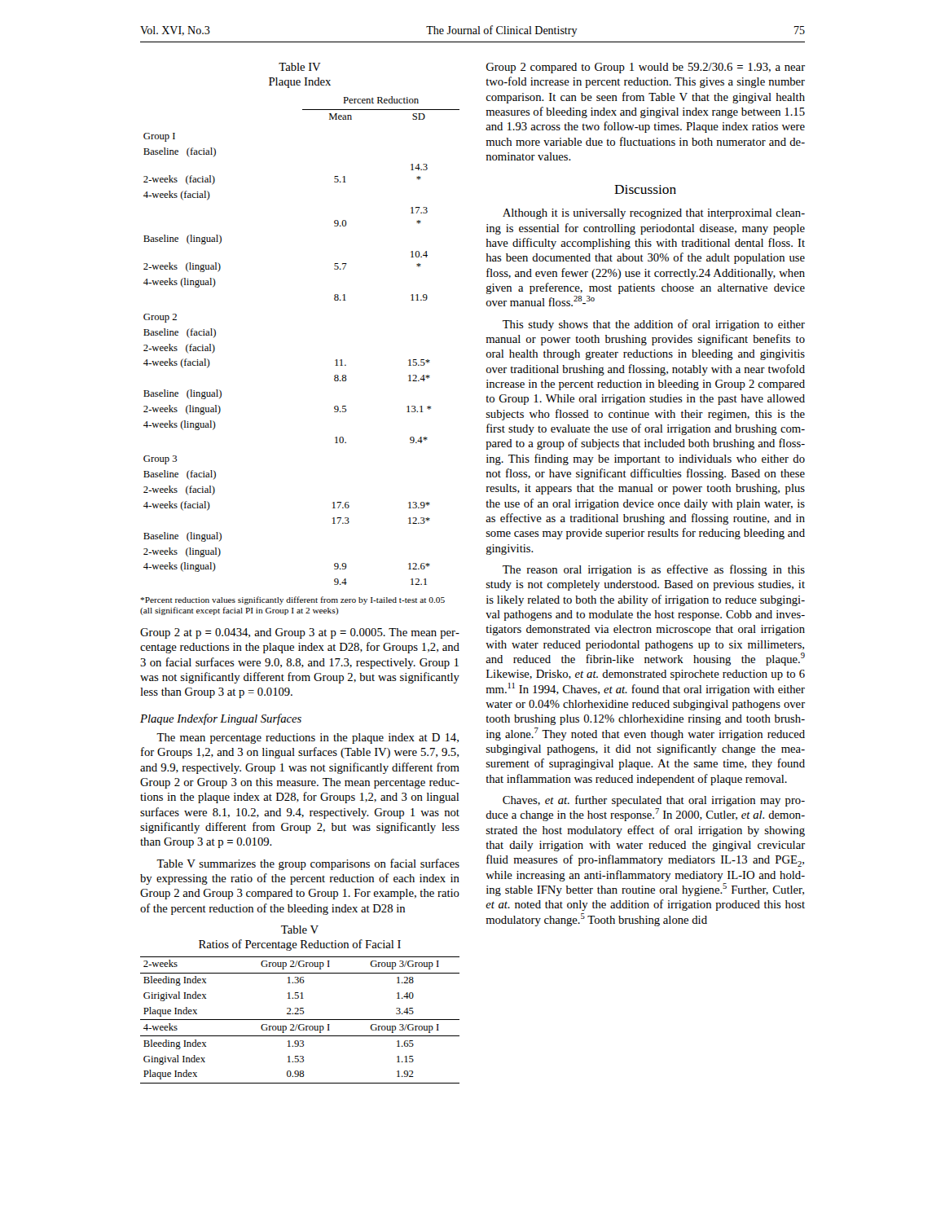Vol. XVI, No.3 The Journal of Clinical Dentistry 75
Table IV Plaque Index
| | Percent Reduction |
| --- | --- |
| | Mean | SD |
| Group I |
| Baseline (facial) | | |
| 2-weeks (facial) | 5.1 | 14.3 * |
| 4-weeks (facial) | | |
| | 9.0 | 17.3 * |
| Baseline (lingual) | | |
| 2-weeks (lingual) | 5.7 | 10.4 * |
| 4-weeks (lingual) | | |
| | 8.1 | 11.9 |
| Group 2 |
| Baseline (facial) | | |
| 2-weeks (facial) | | |
| 4-weeks (facial) | 11. | 15.5* |
| | 8.8 | 12.4* |
| Baseline (lingual) | | |
| 2-weeks (lingual) | 9.5 | 13.1 * |
| 4-weeks (lingual) | | |
| | 10. | 9.4* |
| Group 3 |
| Baseline (facial) | | |
| 2-weeks (facial) | | |
| 4-weeks (facial) | 17.6 | 13.9* |
| | 17.3 | 12.3* |
| Baseline (lingual) | | |
| 2-weeks (lingual) | | |
| 4-weeks (lingual) | 9.9 | 12.6* |
| | 9.4 | 12.1 |
*Percent reduction values significantly different from zero by I-tailed t-test at 0.05 (all significant except facial PI in Group I at 2 weeks)
Group 2 at p = 0.0434, and Group 3 at p = 0.0005. The mean percentage reductions in the plaque index at D28, for Groups 1,2, and 3 on facial surfaces were 9.0, 8.8, and 17.3, respectively. Group 1 was not significantly different from Group 2, but was significantly less than Group 3 at p = 0.0109.
Plaque Indexfor Lingual Surfaces
The mean percentage reductions in the plaque index at D 14, for Groups 1,2, and 3 on lingual surfaces (Table IV) were 5.7, 9.5, and 9.9, respectively. Group 1 was not significantly different from Group 2 or Group 3 on this measure. The mean percentage reductions in the plaque index at D28, for Groups 1,2, and 3 on lingual surfaces were 8.1, 10.2, and 9.4, respectively. Group 1 was not significantly different from Group 2, but was significantly less than Group 3 at p = 0.0109.
Table V summarizes the group comparisons on facial surfaces by expressing the ratio of the percent reduction of each index in Group 2 and Group 3 compared to Group 1. For example, the ratio of the percent reduction of the bleeding index at D28 in
Table V Ratios of Percentage Reduction of Facial I
| 2-weeks | Group 2/Group I | Group 3/Group I |
| --- | --- | --- |
| Bleeding Index | 1.36 | 1.28 |
| Girigival Index | 1.51 | 1.40 |
| Plaque Index | 2.25 | 3.45 |
| 4-weeks | Group 2/Group I | Group 3/Group I |
| Bleeding Index | 1.93 | 1.65 |
| Gingival Index | 1.53 | 1.15 |
| Plaque Index | 0.98 | 1.92 |
Group 2 compared to Group 1 would be 59.2/30.6 = 1.93, a near two-fold increase in percent reduction. This gives a single number comparison. It can be seen from Table V that the gingival health measures of bleeding index and gingival index range between 1.15 and 1.93 across the two follow-up times. Plaque index ratios were much more variable due to fluctuations in both numerator and denominator values.
Discussion
Although it is universally recognized that interproximal cleaning is essential for controlling periodontal disease, many people have difficulty accomplishing this with traditional dental floss. It has been documented that about 30% of the adult population use floss, and even fewer (22%) use it correctly.24 Additionally, when given a preference, most patients choose an alternative device over manual floss.28-3o
This study shows that the addition of oral irrigation to either manual or power tooth brushing provides significant benefits to oral health through greater reductions in bleeding and gingivitis over traditional brushing and flossing, notably with a near twofold increase in the percent reduction in bleeding in Group 2 compared to Group 1. While oral irrigation studies in the past have allowed subjects who flossed to continue with their regimen, this is the first study to evaluate the use of oral irrigation and brushing compared to a group of subjects that included both brushing and flossing. This finding may be important to individuals who either do not floss, or have significant difficulties flossing. Based on these results, it appears that the manual or power tooth brushing, plus the use of an oral irrigation device once daily with plain water, is as effective as a traditional brushing and flossing routine, and in some cases may provide superior results for reducing bleeding and gingivitis.
The reason oral irrigation is as effective as flossing in this study is not completely understood. Based on previous studies, it is likely related to both the ability of irrigation to reduce subgingival pathogens and to modulate the host response. Cobb and investigators demonstrated via electron microscope that oral irrigation with water reduced periodontal pathogens up to six millimeters, and reduced the fibrin-like network housing the plaque.9 Likewise, Drisko, et at. demonstrated spirochete reduction up to 6 mm.11 In 1994, Chaves, et at. found that oral irrigation with either water or 0.04% chlorhexidine reduced subgingival pathogens over tooth brushing plus 0.12% chlorhexidine rinsing and tooth brushing alone.7 They noted that even though water irrigation reduced subgingival pathogens, it did not significantly change the measurement of supragingival plaque. At the same time, they found that inflammation was reduced independent of plaque removal.
Chaves, et at. further speculated that oral irrigation may produce a change in the host response.7 In 2000, Cutler, et al. demonstrated the host modulatory effect of oral irrigation by showing that daily irrigation with water reduced the gingival crevicular fluid measures of pro-inflammatory mediators IL-13 and PGE2, while increasing an anti-inflammatory mediatory IL-IO and holding stable IFNy better than routine oral hygiene.5 Further, Cutler, et at. noted that only the addition of irrigation produced this host modulatory change.5 Tooth brushing alone did